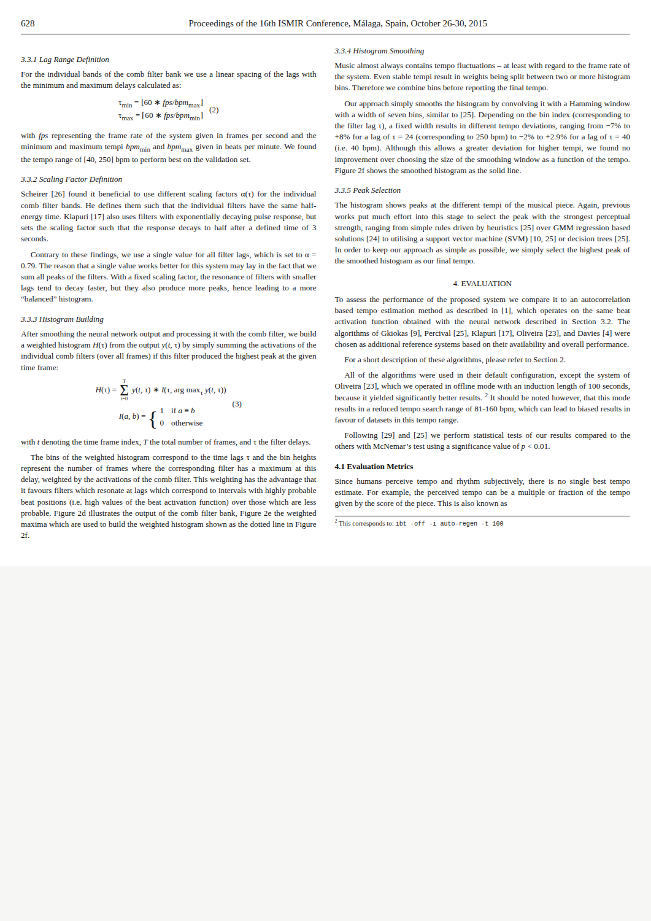628 Proceedings of the 16th ISMIR Conference, Málaga, Spain, October 26-30, 2015
3.3.1 Lag Range Definition
For the individual bands of the comb filter bank we use a linear spacing of the lags with the minimum and maximum delays calculated as:
τmin = ⌊60 ∗ fps/bpmmax⌋
τmax = ⌈60 ∗ fps/bpmmin⌉
(2)
with fps representing the frame rate of the system given in frames per second and the minimum and maximum tempi bpmmin and bpmmax given in beats per minute. We found the tempo range of [40, 250] bpm to perform best on the validation set.
3.3.2 Scaling Factor Definition
Scheirer [26] found it beneficial to use different scaling factors α(τ) for the individual comb filter bands. He defines them such that the individual filters have the same half-energy time. Klapuri [17] also uses filters with exponentially decaying pulse response, but sets the scaling factor such that the response decays to half after a defined time of 3 seconds.
Contrary to these findings, we use a single value for all filter lags, which is set to α = 0.79. The reason that a single value works better for this system may lay in the fact that we sum all peaks of the filters. With a fixed scaling factor, the resonance of filters with smaller lags tend to decay faster, but they also produce more peaks, hence leading to a more “balanced” histogram.
3.3.3 Histogram Building
After smoothing the neural network output and processing it with the comb filter, we build a weighted histogram H(τ) from the output y(t, τ) by simply summing the activations of the individual comb filters (over all frames) if this filter produced the highest peak at the given time frame:
H(τ) = TΣt=0 y(t, τ) ∗ I(τ, arg maxτ y(t, τ))
I(a, b) = { 1 if a ≡ b 0 otherwise
(3)
with t denoting the time frame index, T the total number of frames, and τ the filter delays.
The bins of the weighted histogram correspond to the time lags τ and the bin heights represent the number of frames where the corresponding filter has a maximum at this delay, weighted by the activations of the comb filter. This weighting has the advantage that it favours filters which resonate at lags which correspond to intervals with highly probable beat positions (i.e. high values of the beat activation function) over those which are less probable. Figure 2d illustrates the output of the comb filter bank, Figure 2e the weighted maxima which are used to build the weighted histogram shown as the dotted line in Figure 2f.
3.3.4 Histogram Smoothing
Music almost always contains tempo fluctuations – at least with regard to the frame rate of the system. Even stable tempi result in weights being split between two or more histogram bins. Therefore we combine bins before reporting the final tempo.
Our approach simply smooths the histogram by convolving it with a Hamming window with a width of seven bins, similar to [25]. Depending on the bin index (corresponding to the filter lag τ), a fixed width results in different tempo deviations, ranging from −7% to +8% for a lag of τ = 24 (corresponding to 250 bpm) to −2% to +2.9% for a lag of τ = 40 (i.e. 40 bpm). Although this allows a greater deviation for higher tempi, we found no improvement over choosing the size of the smoothing window as a function of the tempo. Figure 2f shows the smoothed histogram as the solid line.
3.3.5 Peak Selection
The histogram shows peaks at the different tempi of the musical piece. Again, previous works put much effort into this stage to select the peak with the strongest perceptual strength, ranging from simple rules driven by heuristics [25] over GMM regression based solutions [24] to utilising a support vector machine (SVM) [10, 25] or decision trees [25]. In order to keep our approach as simple as possible, we simply select the highest peak of the smoothed histogram as our final tempo.
4. EVALUATION
To assess the performance of the proposed system we compare it to an autocorrelation based tempo estimation method as described in [1], which operates on the same beat activation function obtained with the neural network described in Section 3.2. The algorithms of Gkiokas [9], Percival [25], Klapuri [17], Oliveira [23], and Davies [4] were chosen as additional reference systems based on their availability and overall performance.
For a short description of these algorithms, please refer to Section 2.
All of the algorithms were used in their default configuration, except the system of Oliveira [23], which we operated in offline mode with an induction length of 100 seconds, because it yielded significantly better results. 2 It should be noted however, that this mode results in a reduced tempo search range of 81-160 bpm, which can lead to biased results in favour of datasets in this tempo range.
Following [29] and [25] we perform statistical tests of our results compared to the others with McNemar’s test using a significance value of p < 0.01.
4.1 Evaluation Metrics
Since humans perceive tempo and rhythm subjectively, there is no single best tempo estimate. For example, the perceived tempo can be a multiple or fraction of the tempo given by the score of the piece. This is also known as
2 This corresponds to: ibt -off -i auto-regen -t 100